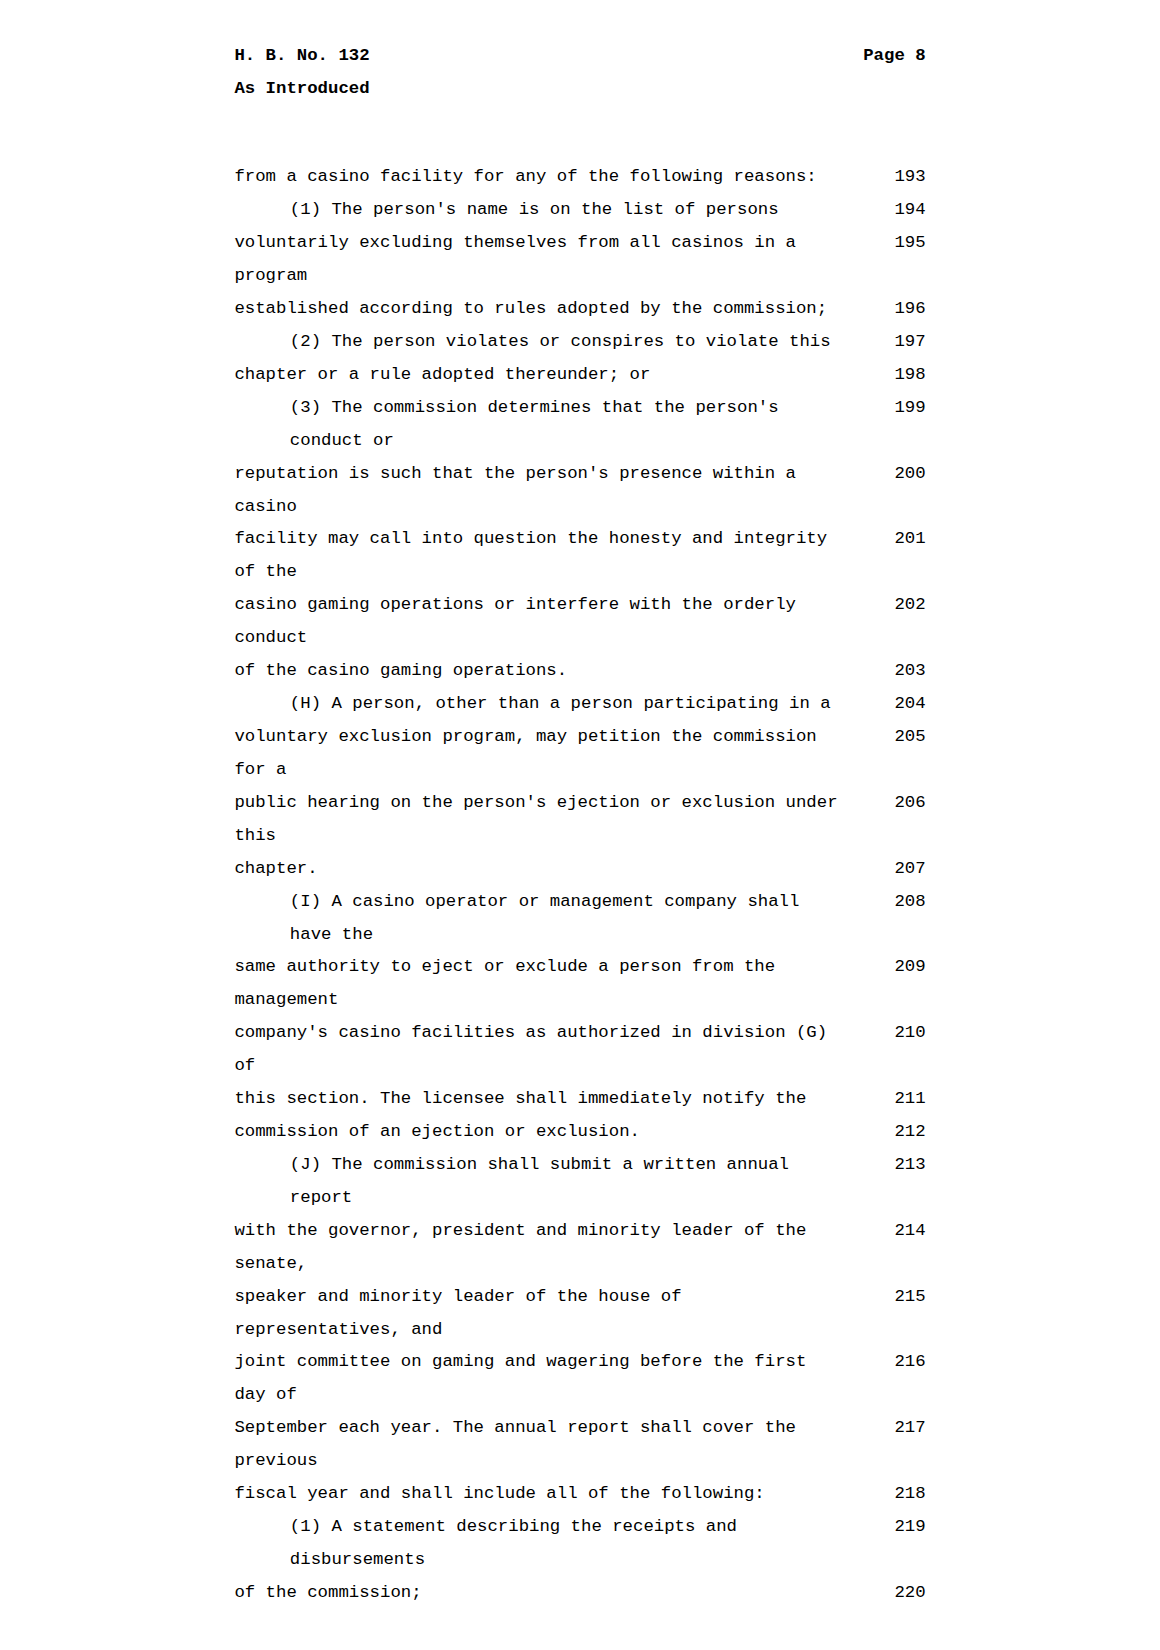H. B. No. 132 As Introduced
Page 8
from a casino facility for any of the following reasons: 193
(1) The person's name is on the list of persons 194
voluntarily excluding themselves from all casinos in a program 195
established according to rules adopted by the commission; 196
(2) The person violates or conspires to violate this 197
chapter or a rule adopted thereunder; or 198
(3) The commission determines that the person's conduct or 199
reputation is such that the person's presence within a casino 200
facility may call into question the honesty and integrity of the 201
casino gaming operations or interfere with the orderly conduct 202
of the casino gaming operations. 203
(H) A person, other than a person participating in a 204
voluntary exclusion program, may petition the commission for a 205
public hearing on the person's ejection or exclusion under this 206
chapter. 207
(I) A casino operator or management company shall have the 208
same authority to eject or exclude a person from the management 209
company's casino facilities as authorized in division (G) of 210
this section. The licensee shall immediately notify the 211
commission of an ejection or exclusion. 212
(J) The commission shall submit a written annual report 213
with the governor, president and minority leader of the senate, 214
speaker and minority leader of the house of representatives, and 215
joint committee on gaming and wagering before the first day of 216
September each year. The annual report shall cover the previous 217
fiscal year and shall include all of the following: 218
(1) A statement describing the receipts and disbursements 219
of the commission; 220